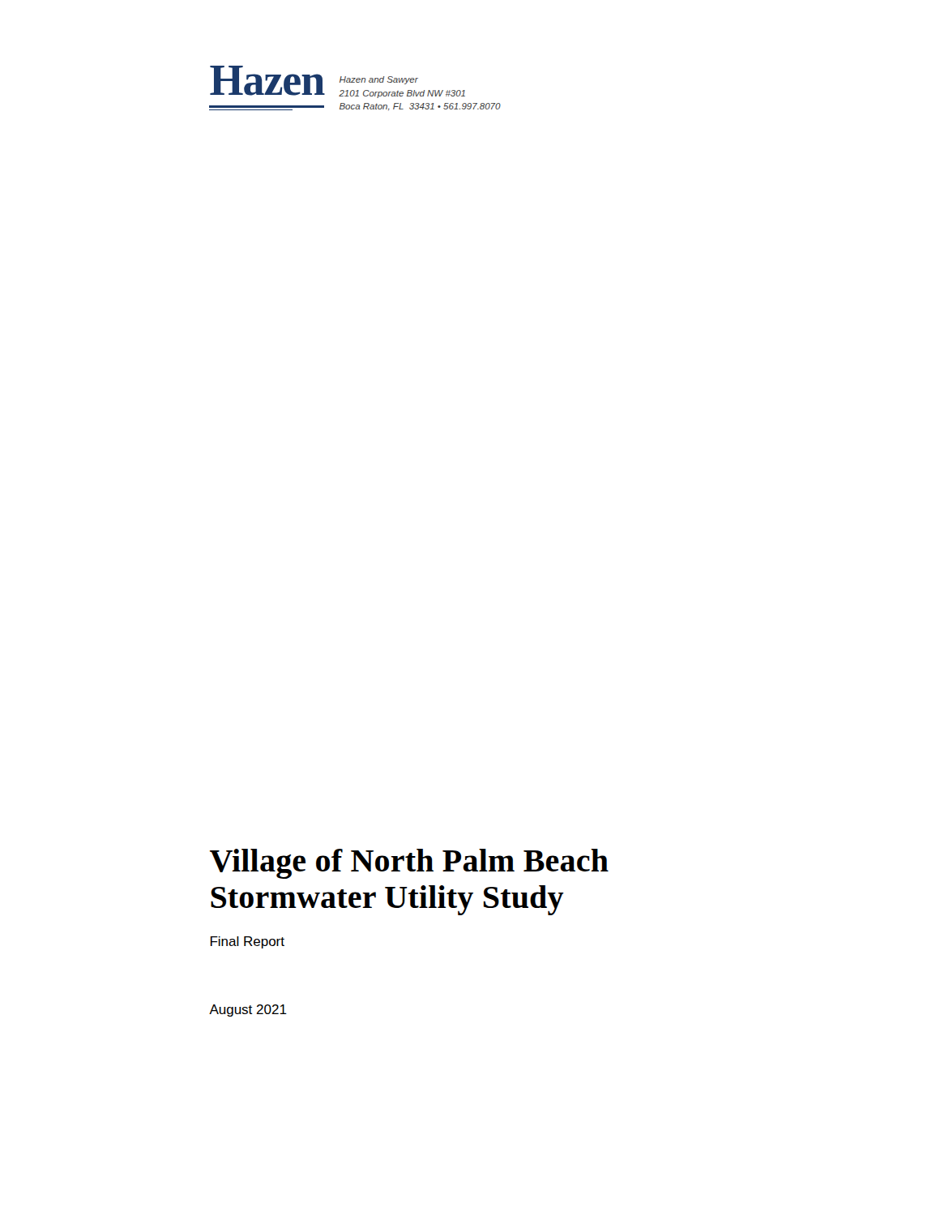Hazen
Hazen and Sawyer
2101 Corporate Blvd NW #301
Boca Raton, FL 33431 • 561.997.8070
Village of North Palm Beach Stormwater Utility Study
Final Report
August 2021